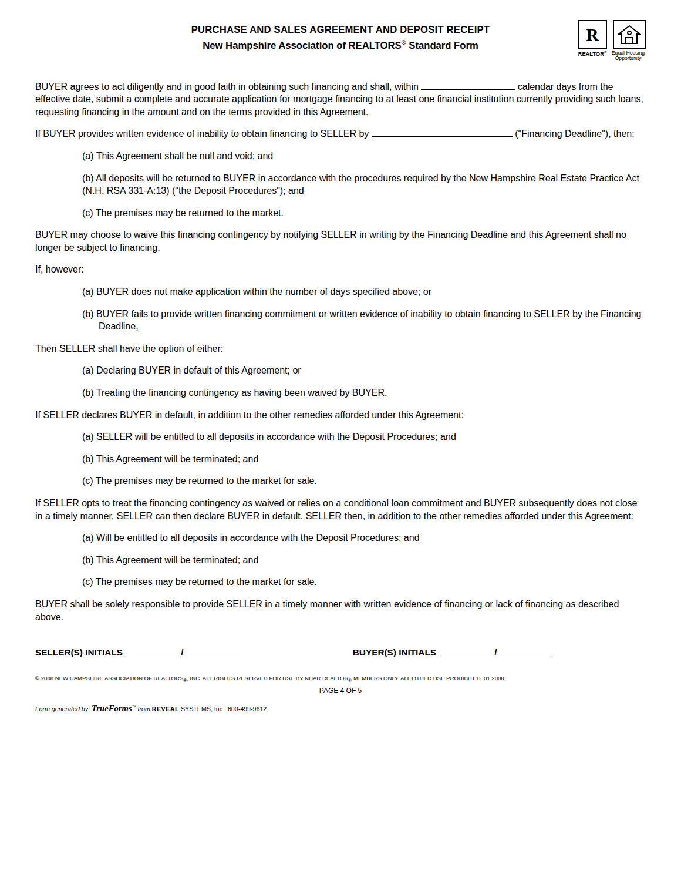R
REALTOR® Equal Housing
Opportunity
PURCHASE AND SALES AGREEMENT AND DEPOSIT RECEIPT
New Hampshire Association of REALTORS® Standard Form
BUYER agrees to act diligently and in good faith in obtaining such financing and shall, within calendar days from the effective date, submit a complete and accurate application for mortgage financing to at least one financial institution currently providing such loans, requesting financing in the amount and on the terms provided in this Agreement.
If BUYER provides written evidence of inability to obtain financing to SELLER by ("Financing Deadline"), then:
(a) This Agreement shall be null and void; and
(b) All deposits will be returned to BUYER in accordance with the procedures required by the New Hampshire Real Estate Practice Act (N.H. RSA 331-A:13) ("the Deposit Procedures"); and
(c) The premises may be returned to the market.
BUYER may choose to waive this financing contingency by notifying SELLER in writing by the Financing Deadline and this Agreement shall no longer be subject to financing.
If, however:
(a) BUYER does not make application within the number of days specified above; or
(b) BUYER fails to provide written financing commitment or written evidence of inability to obtain financing to SELLER by the Financing Deadline,
Then SELLER shall have the option of either:
(a) Declaring BUYER in default of this Agreement; or
(b) Treating the financing contingency as having been waived by BUYER.
If SELLER declares BUYER in default, in addition to the other remedies afforded under this Agreement:
(a) SELLER will be entitled to all deposits in accordance with the Deposit Procedures; and
(b) This Agreement will be terminated; and
(c) The premises may be returned to the market for sale.
If SELLER opts to treat the financing contingency as waived or relies on a conditional loan commitment and BUYER subsequently does not close in a timely manner, SELLER can then declare BUYER in default. SELLER then, in addition to the other remedies afforded under this Agreement:
(a) Will be entitled to all deposits in accordance with the Deposit Procedures; and
(b) This Agreement will be terminated; and
(c) The premises may be returned to the market for sale.
BUYER shall be solely responsible to provide SELLER in a timely manner with written evidence of financing or lack of financing as described above.
SELLER(S) INITIALS /
BUYER(S) INITIALS /
© 2008 NEW HAMPSHIRE ASSOCIATION OF REALTORS®, INC. ALL RIGHTS RESERVED FOR USE BY NHAR REALTOR® MEMBERS ONLY. ALL OTHER USE PROHIBITED 01.2008
PAGE 4 OF 5
Form generated by: TrueForms™ from REVEAL SYSTEMS, Inc. 800-499-9612